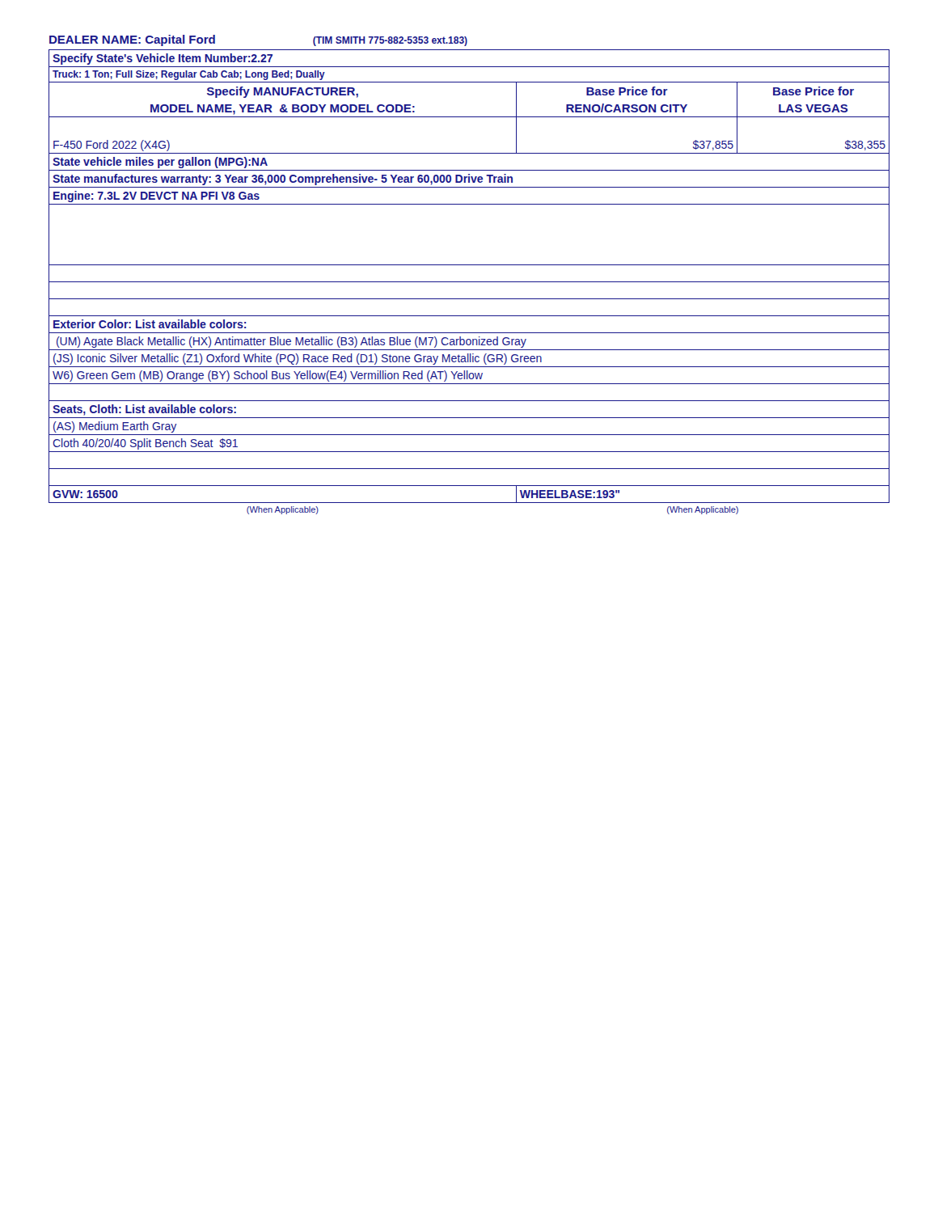DEALER NAME: Capital Ford (TIM SMITH 775-882-5353 ext.183)
| Specify State's Vehicle Item Number:2.27 |
| Truck: 1 Ton; Full Size; Regular Cab Cab; Long Bed; Dually |
| Specify MANUFACTURER, | Base Price for | Base Price for |
| MODEL NAME, YEAR & BODY MODEL CODE: | RENO/CARSON CITY | LAS VEGAS |
| F-450 Ford 2022 (X4G) | $37,855 | $38,355 |
| State vehicle miles per gallon (MPG):NA |
| State manufactures warranty: 3 Year 36,000 Comprehensive- 5 Year 60,000 Drive Train |
| Engine: 7.3L 2V DEVCT NA PFI V8 Gas |
| Exterior Color: List available colors: |
| (UM) Agate Black Metallic (HX) Antimatter Blue Metallic (B3) Atlas Blue (M7) Carbonized Gray |
| (JS) Iconic Silver Metallic (Z1) Oxford White (PQ) Race Red (D1) Stone Gray Metallic (GR) Green |
| W6) Green Gem (MB) Orange (BY) School Bus Yellow(E4) Vermillion Red (AT) Yellow |
| Seats, Cloth: List available colors: |
| (AS) Medium Earth Gray |
| Cloth 40/20/40 Split Bench Seat $91 |
| GVW: 16500 | WHEELBASE:193" |
| (When Applicable) | (When Applicable) |